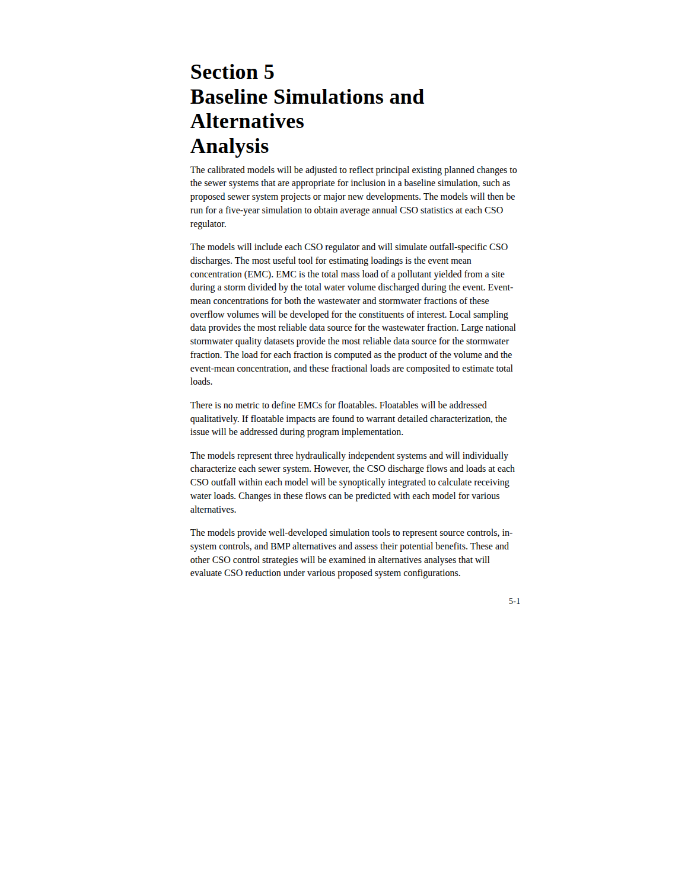Section 5 Baseline Simulations and Alternatives Analysis
The calibrated models will be adjusted to reflect principal existing planned changes to the sewer systems that are appropriate for inclusion in a baseline simulation, such as proposed sewer system projects or major new developments. The models will then be run for a five-year simulation to obtain average annual CSO statistics at each CSO regulator.
The models will include each CSO regulator and will simulate outfall-specific CSO discharges. The most useful tool for estimating loadings is the event mean concentration (EMC). EMC is the total mass load of a pollutant yielded from a site during a storm divided by the total water volume discharged during the event. Event-mean concentrations for both the wastewater and stormwater fractions of these overflow volumes will be developed for the constituents of interest. Local sampling data provides the most reliable data source for the wastewater fraction. Large national stormwater quality datasets provide the most reliable data source for the stormwater fraction. The load for each fraction is computed as the product of the volume and the event-mean concentration, and these fractional loads are composited to estimate total loads.
There is no metric to define EMCs for floatables. Floatables will be addressed qualitatively. If floatable impacts are found to warrant detailed characterization, the issue will be addressed during program implementation.
The models represent three hydraulically independent systems and will individually characterize each sewer system. However, the CSO discharge flows and loads at each CSO outfall within each model will be synoptically integrated to calculate receiving water loads. Changes in these flows can be predicted with each model for various alternatives.
The models provide well-developed simulation tools to represent source controls, in-system controls, and BMP alternatives and assess their potential benefits. These and other CSO control strategies will be examined in alternatives analyses that will evaluate CSO reduction under various proposed system configurations.
5-1